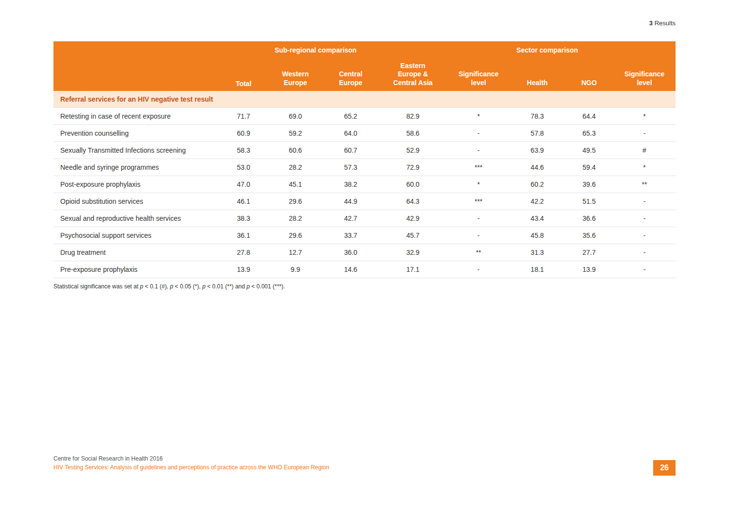3 Results
| | Total | Sub-regional comparison | Sector comparison |
| --- | --- | --- | --- |
| Western Europe | Central Europe | Eastern Europe & Central Asia | Significance level | Health | NGO | Significance level |
| Referral services for an HIV negative test result |
| Retesting in case of recent exposure | 71.7 | 69.0 | 65.2 | 82.9 | * | 78.3 | 64.4 | * |
| Prevention counselling | 60.9 | 59.2 | 64.0 | 58.6 | - | 57.8 | 65.3 | - |
| Sexually Transmitted Infections screening | 58.3 | 60.6 | 60.7 | 52.9 | - | 63.9 | 49.5 | # |
| Needle and syringe programmes | 53.0 | 28.2 | 57.3 | 72.9 | *** | 44.6 | 59.4 | * |
| Post-exposure prophylaxis | 47.0 | 45.1 | 38.2 | 60.0 | * | 60.2 | 39.6 | ** |
| Opioid substitution services | 46.1 | 29.6 | 44.9 | 64.3 | *** | 42.2 | 51.5 | - |
| Sexual and reproductive health services | 38.3 | 28.2 | 42.7 | 42.9 | - | 43.4 | 36.6 | - |
| Psychosocial support services | 36.1 | 29.6 | 33.7 | 45.7 | - | 45.8 | 35.6 | - |
| Drug treatment | 27.8 | 12.7 | 36.0 | 32.9 | ** | 31.3 | 27.7 | - |
| Pre-exposure prophylaxis | 13.9 | 9.9 | 14.6 | 17.1 | - | 18.1 | 13.9 | - |
Statistical significance was set at p < 0.1 (#), p < 0.05 (*), p < 0.01 (**) and p < 0.001 (***).
Centre for Social Research in Health 2016
HIV Testing Services: Analysis of guidelines and perceptions of practice across the WHO European Region
26